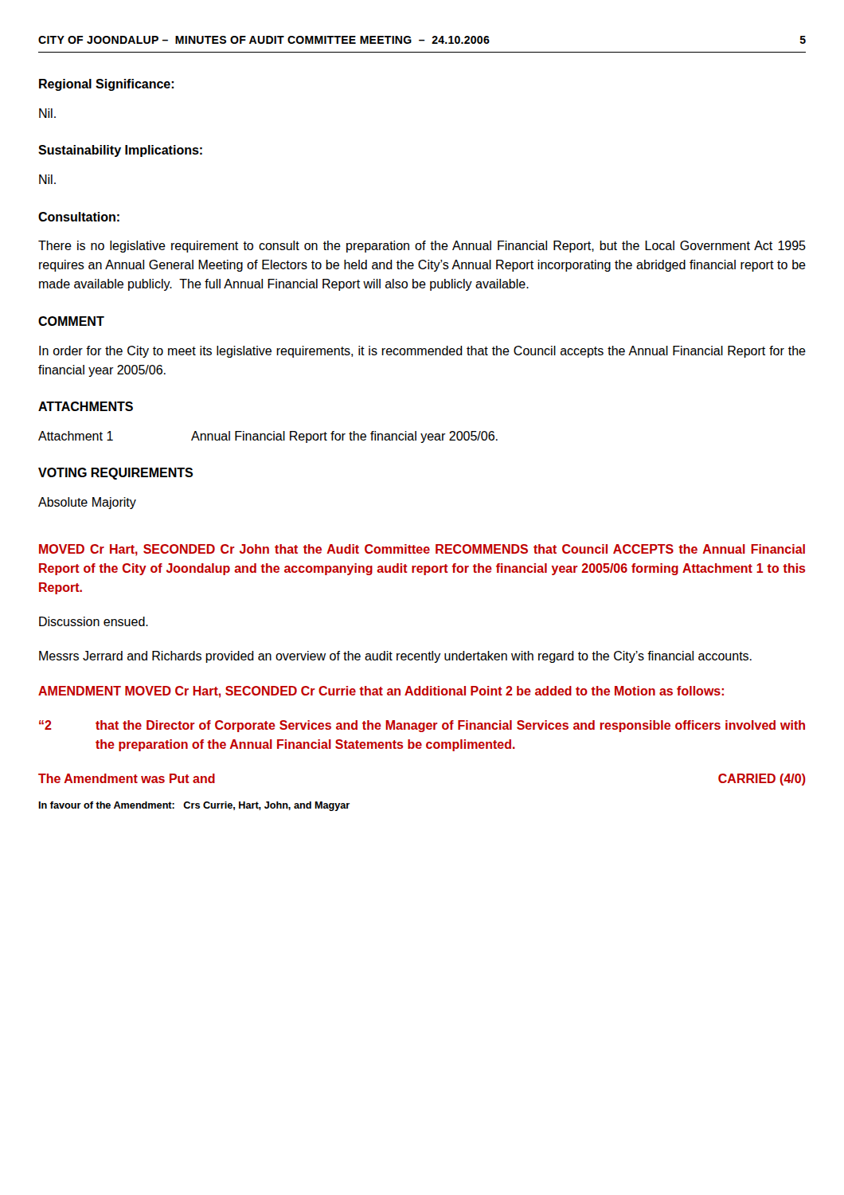CITY OF JOONDALUP – MINUTES OF AUDIT COMMITTEE MEETING – 24.10.2006 5
Regional Significance:
Nil.
Sustainability Implications:
Nil.
Consultation:
There is no legislative requirement to consult on the preparation of the Annual Financial Report, but the Local Government Act 1995 requires an Annual General Meeting of Electors to be held and the City’s Annual Report incorporating the abridged financial report to be made available publicly. The full Annual Financial Report will also be publicly available.
COMMENT
In order for the City to meet its legislative requirements, it is recommended that the Council accepts the Annual Financial Report for the financial year 2005/06.
ATTACHMENTS
Attachment 1 Annual Financial Report for the financial year 2005/06.
VOTING REQUIREMENTS
Absolute Majority
MOVED Cr Hart, SECONDED Cr John that the Audit Committee RECOMMENDS that Council ACCEPTS the Annual Financial Report of the City of Joondalup and the accompanying audit report for the financial year 2005/06 forming Attachment 1 to this Report.
Discussion ensued.
Messrs Jerrard and Richards provided an overview of the audit recently undertaken with regard to the City’s financial accounts.
AMENDMENT MOVED Cr Hart, SECONDED Cr Currie that an Additional Point 2 be added to the Motion as follows:
“2 that the Director of Corporate Services and the Manager of Financial Services and responsible officers involved with the preparation of the Annual Financial Statements be complimented.
The Amendment was Put and CARRIED (4/0)
In favour of the Amendment: Crs Currie, Hart, John, and Magyar